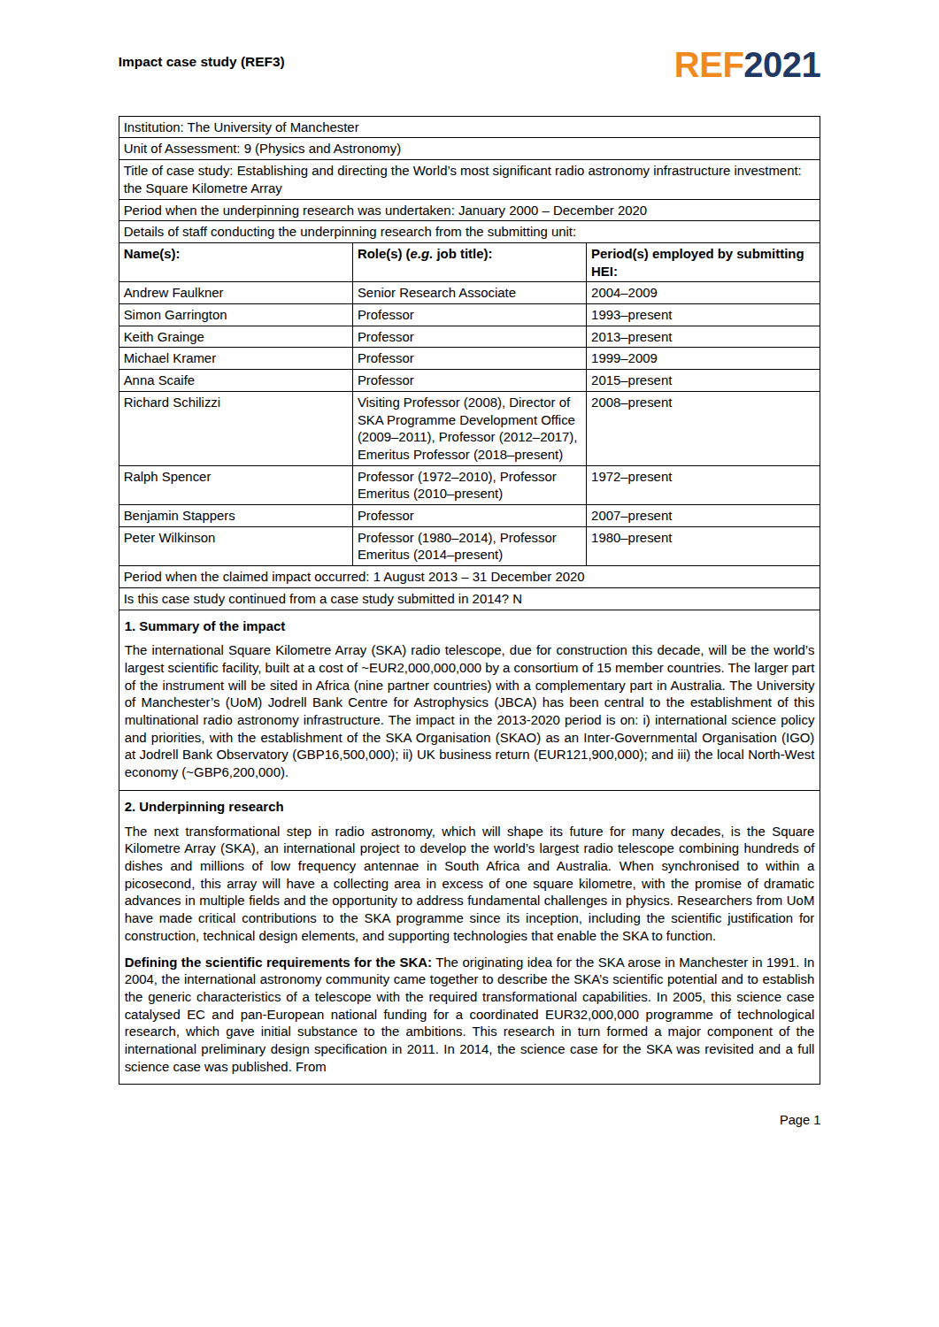Impact case study (REF3)
REF 2021
| Institution: The University of Manchester |
| Unit of Assessment: 9 (Physics and Astronomy) |
| Title of case study: Establishing and directing the World’s most significant radio astronomy infrastructure investment: the Square Kilometre Array |
| Period when the underpinning research was undertaken: January 2000 – December 2020 |
| Details of staff conducting the underpinning research from the submitting unit: |
| Name(s): | Role(s) ( e.g. job title): | Period(s) employed by submitting HEI: |
| Andrew Faulkner | Senior Research Associate | 2004–2009 |
| Simon Garrington | Professor | 1993–present |
| Keith Grainge | Professor | 2013–present |
| Michael Kramer | Professor | 1999–2009 |
| Anna Scaife | Professor | 2015–present |
| Richard Schilizzi | Visiting Professor (2008), Director of SKA Programme Development Office (2009–2011), Professor (2012–2017), Emeritus Professor (2018–present) | 2008–present |
| Ralph Spencer | Professor (1972–2010), Professor Emeritus (2010–present) | 1972–present |
| Benjamin Stappers | Professor | 2007–present |
| Peter Wilkinson | Professor (1980–2014), Professor Emeritus (2014–present) | 1980–present |
| Period when the claimed impact occurred: 1 August 2013 – 31 December 2020 |
| Is this case study continued from a case study submitted in 2014? N |
1. Summary of the impact
The international Square Kilometre Array (SKA) radio telescope, due for construction this decade, will be the world’s largest scientific facility, built at a cost of ~EUR2,000,000,000 by a consortium of 15 member countries. The larger part of the instrument will be sited in Africa (nine partner countries) with a complementary part in Australia. The University of Manchester’s (UoM) Jodrell Bank Centre for Astrophysics (JBCA) has been central to the establishment of this multinational radio astronomy infrastructure. The impact in the 2013-2020 period is on: i) international science policy and priorities, with the establishment of the SKA Organisation (SKAO) as an Inter-Governmental Organisation (IGO) at Jodrell Bank Observatory (GBP16,500,000); ii) UK business return (EUR121,900,000); and iii) the local North-West economy (~GBP6,200,000).
2. Underpinning research
The next transformational step in radio astronomy, which will shape its future for many decades, is the Square Kilometre Array (SKA), an international project to develop the world’s largest radio telescope combining hundreds of dishes and millions of low frequency antennae in South Africa and Australia. When synchronised to within a picosecond, this array will have a collecting area in excess of one square kilometre, with the promise of dramatic advances in multiple fields and the opportunity to address fundamental challenges in physics. Researchers from UoM have made critical contributions to the SKA programme since its inception, including the scientific justification for construction, technical design elements, and supporting technologies that enable the SKA to function.
Defining the scientific requirements for the SKA: The originating idea for the SKA arose in Manchester in 1991. In 2004, the international astronomy community came together to describe the SKA’s scientific potential and to establish the generic characteristics of a telescope with the required transformational capabilities. In 2005, this science case catalysed EC and pan-European national funding for a coordinated EUR32,000,000 programme of technological research, which gave initial substance to the ambitions. This research in turn formed a major component of the international preliminary design specification in 2011. In 2014, the science case for the SKA was revisited and a full science case was published. From
Page 1